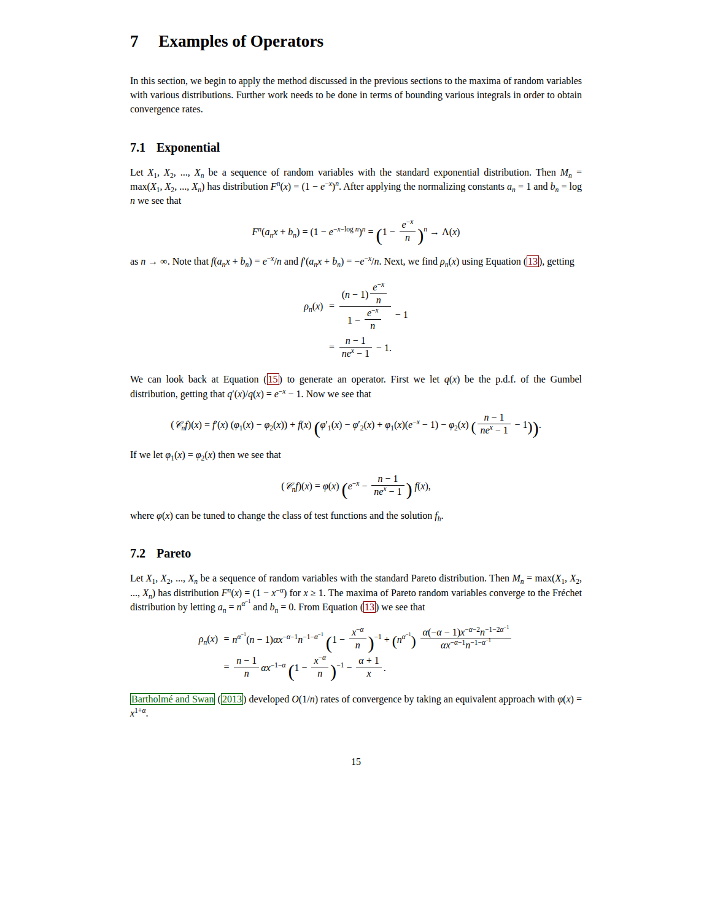7 Examples of Operators
In this section, we begin to apply the method discussed in the previous sections to the maxima of random variables with various distributions. Further work needs to be done in terms of bounding various integrals in order to obtain convergence rates.
7.1 Exponential
Let X1, X2, ..., Xn be a sequence of random variables with the standard exponential distribution. Then Mn = max(X1, X2, ..., Xn) has distribution Fn(x) = (1 − e−x)n. After applying the normalizing constants an = 1 and bn = log n we see that
Fn(anx + bn) = (1 − e−x−log n)n = (1 − e−x n)n → Λ(x)
as n → ∞. Note that f(anx + bn) = e−x/n and f′(anx + bn) = −e−x/n. Next, we find ρn(x) using Equation (13), getting
| ρ n ( x ) | = | ( n − 1) e − x n 1 − e − x n − 1 |
| | = | n − 1 ne x − 1 − 1. |
We can look back at Equation (15) to generate an operator. First we let q(x) be the p.d.f. of the Gumbel distribution, getting that q′(x)/q(x) = e−x − 1. Now we see that
(𝒞nf)(x) = f′(x) (φ1(x) − φ2(x)) + f(x) (φ′1(x) − φ′2(x) + φ1(x)(e−x − 1) − φ2(x) (n − 1 nex − 1 − 1)).
If we let φ1(x) = φ2(x) then we see that
(𝒞nf)(x) = φ(x) (e−x − n − 1 nex − 1) f(x),
where φ(x) can be tuned to change the class of test functions and the solution fh.
7.2 Pareto
Let X1, X2, ..., Xn be a sequence of random variables with the standard Pareto distribution. Then Mn = max(X1, X2, ..., Xn) has distribution Fn(x) = (1 − x−α) for x ≥ 1. The maxima of Pareto random variables converge to the Fréchet distribution by letting an = nα−1 and bn = 0. From Equation (13) we see that
| ρ n ( x ) | = | n α −1 ( n − 1) αx − α −1 n −1− α −1 ( 1 − x − α n ) −1 + ( n α −1 ) α (− α − 1) x − α −2 n −1−2 α −1 αx − α −1 n −1− α −1 |
| | = | n − 1 n αx −1− α ( 1 − x − α n ) −1 − α + 1 x . |
Bartholmé and Swan (2013) developed O(1/n) rates of convergence by taking an equivalent approach with φ(x) = x1+α.
15